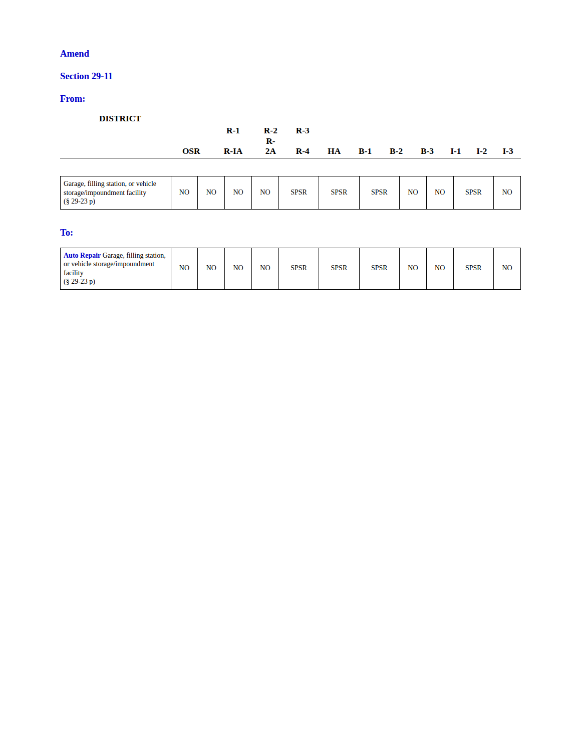Amend
Section 29-11
From:
DISTRICT
| | | R-1 | R-2 | R-3 | | | | | | | |
| | OSR | R-IA | R- 2A | R-4 | HA | B-1 | B-2 | B-3 | I-1 | I-2 | I-3 |
| Garage, filling station, or vehicle storage/impoundment facility (§ 29-23 p) | NO | NO | NO | NO | SPSR | SPSR | SPSR | NO | NO | SPSR | NO |
To:
| Auto Repair Garage, filling station, or vehicle storage/impoundment facility (§ 29-23 p) | NO | NO | NO | NO | SPSR | SPSR | SPSR | NO | NO | SPSR | NO |